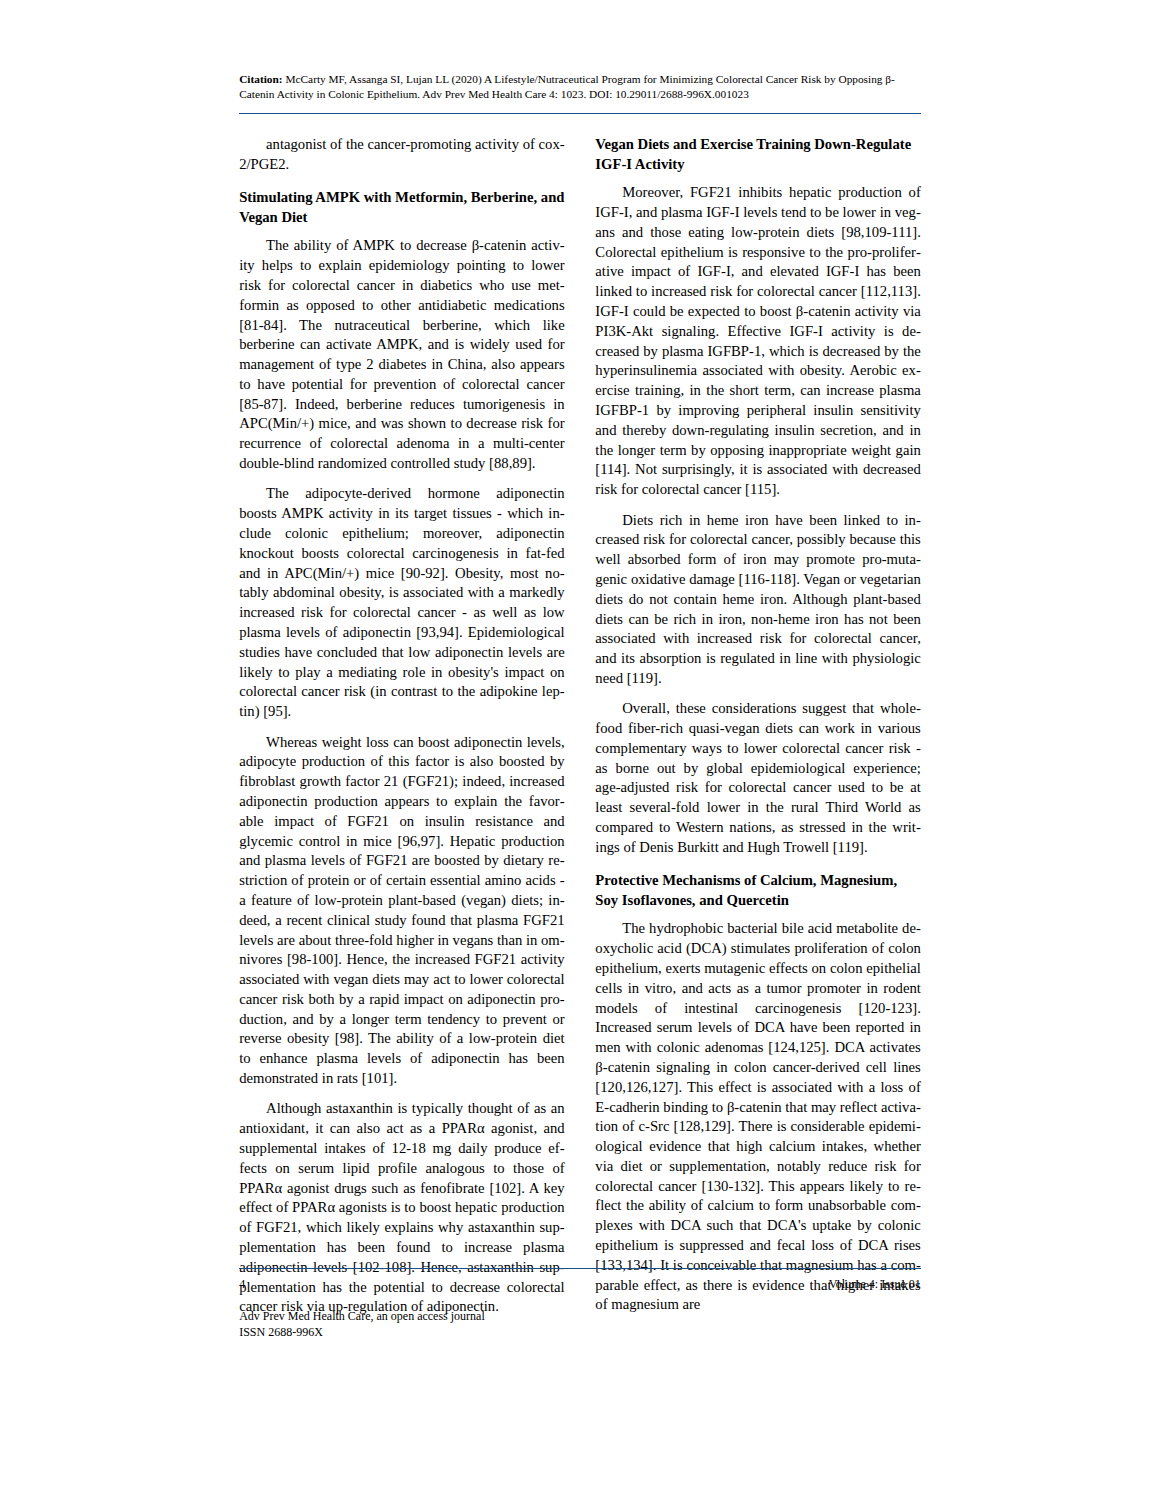Citation: McCarty MF, Assanga SI, Lujan LL (2020) A Lifestyle/Nutraceutical Program for Minimizing Colorectal Cancer Risk by Opposing β-Catenin Activity in Colonic Epithelium. Adv Prev Med Health Care 4: 1023. DOI: 10.29011/2688-996X.001023
antagonist of the cancer-promoting activity of cox-2/PGE2.
Stimulating AMPK with Metformin, Berberine, and Vegan Diet
The ability of AMPK to decrease β-catenin activity helps to explain epidemiology pointing to lower risk for colorectal cancer in diabetics who use metformin as opposed to other antidiabetic medications [81-84]. The nutraceutical berberine, which like berberine can activate AMPK, and is widely used for management of type 2 diabetes in China, also appears to have potential for prevention of colorectal cancer [85-87]. Indeed, berberine reduces tumorigenesis in APC(Min/+) mice, and was shown to decrease risk for recurrence of colorectal adenoma in a multi-center double-blind randomized controlled study [88,89].
The adipocyte-derived hormone adiponectin boosts AMPK activity in its target tissues - which include colonic epithelium; moreover, adiponectin knockout boosts colorectal carcinogenesis in fat-fed and in APC(Min/+) mice [90-92]. Obesity, most notably abdominal obesity, is associated with a markedly increased risk for colorectal cancer - as well as low plasma levels of adiponectin [93,94]. Epidemiological studies have concluded that low adiponectin levels are likely to play a mediating role in obesity's impact on colorectal cancer risk (in contrast to the adipokine leptin) [95].
Whereas weight loss can boost adiponectin levels, adipocyte production of this factor is also boosted by fibroblast growth factor 21 (FGF21); indeed, increased adiponectin production appears to explain the favorable impact of FGF21 on insulin resistance and glycemic control in mice [96,97]. Hepatic production and plasma levels of FGF21 are boosted by dietary restriction of protein or of certain essential amino acids - a feature of low-protein plant-based (vegan) diets; indeed, a recent clinical study found that plasma FGF21 levels are about three-fold higher in vegans than in omnivores [98-100]. Hence, the increased FGF21 activity associated with vegan diets may act to lower colorectal cancer risk both by a rapid impact on adiponectin production, and by a longer term tendency to prevent or reverse obesity [98]. The ability of a low-protein diet to enhance plasma levels of adiponectin has been demonstrated in rats [101].
Although astaxanthin is typically thought of as an antioxidant, it can also act as a PPARα agonist, and supplemental intakes of 12-18 mg daily produce effects on serum lipid profile analogous to those of PPARα agonist drugs such as fenofibrate [102]. A key effect of PPARα agonists is to boost hepatic production of FGF21, which likely explains why astaxanthin supplementation has been found to increase plasma adiponectin levels [102-108]. Hence, astaxanthin supplementation has the potential to decrease colorectal cancer risk via up-regulation of adiponectin.
Vegan Diets and Exercise Training Down-Regulate IGF-I Activity
Moreover, FGF21 inhibits hepatic production of IGF-I, and plasma IGF-I levels tend to be lower in vegans and those eating low-protein diets [98,109-111]. Colorectal epithelium is responsive to the pro-proliferative impact of IGF-I, and elevated IGF-I has been linked to increased risk for colorectal cancer [112,113]. IGF-I could be expected to boost β-catenin activity via PI3K-Akt signaling. Effective IGF-I activity is decreased by plasma IGFBP-1, which is decreased by the hyperinsulinemia associated with obesity. Aerobic exercise training, in the short term, can increase plasma IGFBP-1 by improving peripheral insulin sensitivity and thereby down-regulating insulin secretion, and in the longer term by opposing inappropriate weight gain [114]. Not surprisingly, it is associated with decreased risk for colorectal cancer [115].
Diets rich in heme iron have been linked to increased risk for colorectal cancer, possibly because this well absorbed form of iron may promote pro-mutagenic oxidative damage [116-118]. Vegan or vegetarian diets do not contain heme iron. Although plant-based diets can be rich in iron, non-heme iron has not been associated with increased risk for colorectal cancer, and its absorption is regulated in line with physiologic need [119].
Overall, these considerations suggest that whole-food fiber-rich quasi-vegan diets can work in various complementary ways to lower colorectal cancer risk - as borne out by global epidemiological experience; age-adjusted risk for colorectal cancer used to be at least several-fold lower in the rural Third World as compared to Western nations, as stressed in the writings of Denis Burkitt and Hugh Trowell [119].
Protective Mechanisms of Calcium, Magnesium, Soy Isoflavones, and Quercetin
The hydrophobic bacterial bile acid metabolite deoxycholic acid (DCA) stimulates proliferation of colon epithelium, exerts mutagenic effects on colon epithelial cells in vitro, and acts as a tumor promoter in rodent models of intestinal carcinogenesis [120-123]. Increased serum levels of DCA have been reported in men with colonic adenomas [124,125]. DCA activates β-catenin signaling in colon cancer-derived cell lines [120,126,127]. This effect is associated with a loss of E-cadherin binding to β-catenin that may reflect activation of c-Src [128,129]. There is considerable epidemiological evidence that high calcium intakes, whether via diet or supplementation, notably reduce risk for colorectal cancer [130-132]. This appears likely to reflect the ability of calcium to form unabsorbable complexes with DCA such that DCA's uptake by colonic epithelium is suppressed and fecal loss of DCA rises [133,134]. It is conceivable that magnesium has a comparable effect, as there is evidence that higher intakes of magnesium are
4 Volume 4: Issue 01
Adv Prev Med Health Care, an open access journal ISSN 2688-996X